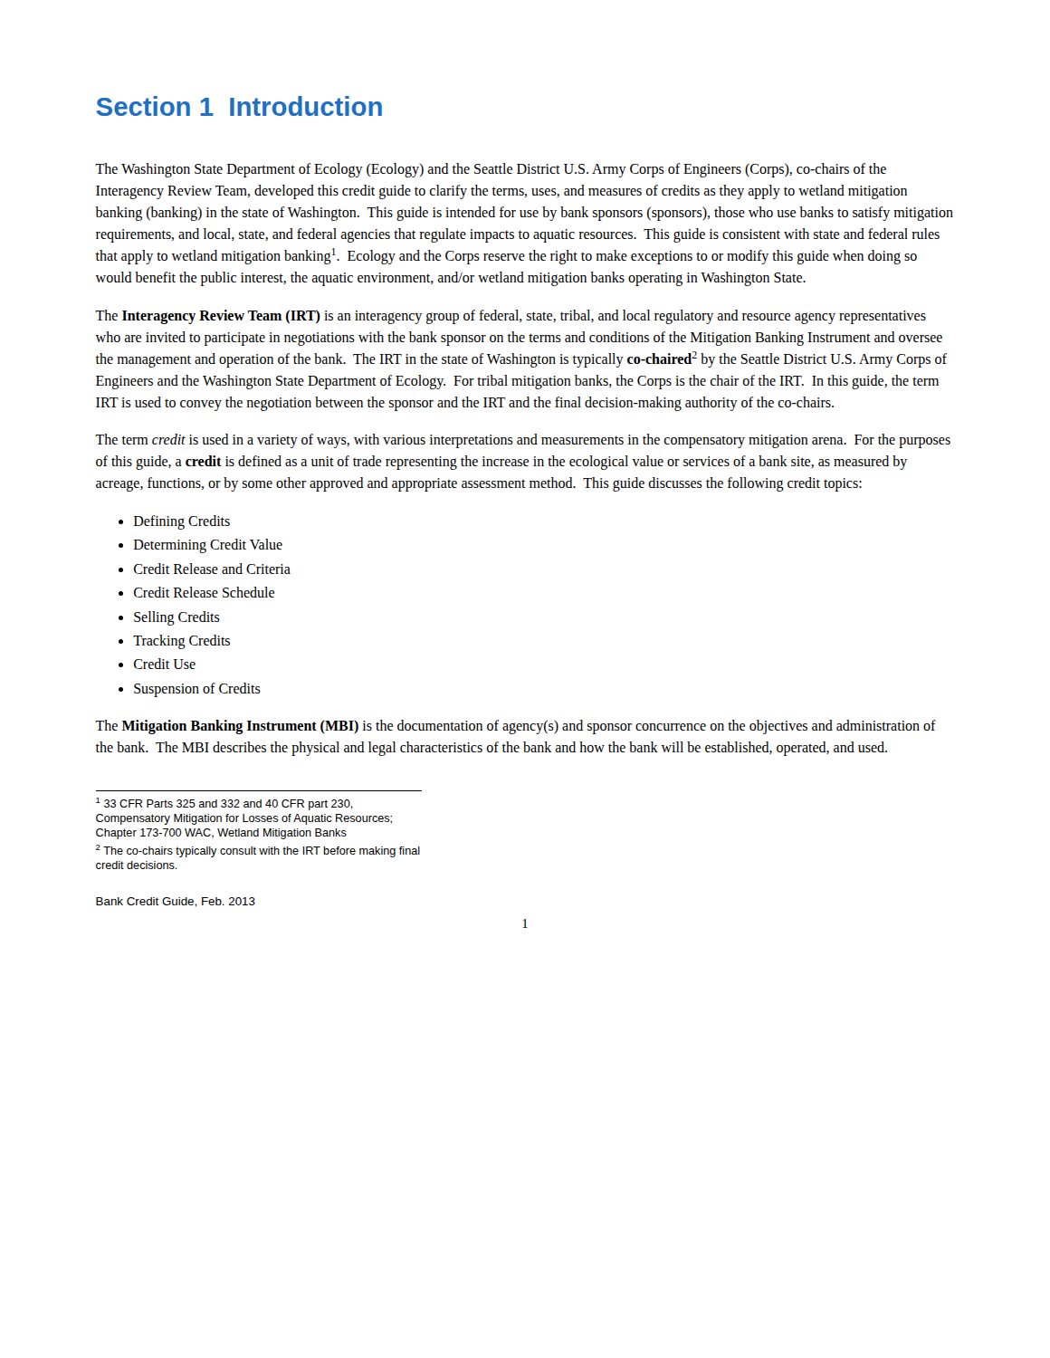Section 1 Introduction
The Washington State Department of Ecology (Ecology) and the Seattle District U.S. Army Corps of Engineers (Corps), co-chairs of the Interagency Review Team, developed this credit guide to clarify the terms, uses, and measures of credits as they apply to wetland mitigation banking (banking) in the state of Washington. This guide is intended for use by bank sponsors (sponsors), those who use banks to satisfy mitigation requirements, and local, state, and federal agencies that regulate impacts to aquatic resources. This guide is consistent with state and federal rules that apply to wetland mitigation banking1. Ecology and the Corps reserve the right to make exceptions to or modify this guide when doing so would benefit the public interest, the aquatic environment, and/or wetland mitigation banks operating in Washington State.
The Interagency Review Team (IRT) is an interagency group of federal, state, tribal, and local regulatory and resource agency representatives who are invited to participate in negotiations with the bank sponsor on the terms and conditions of the Mitigation Banking Instrument and oversee the management and operation of the bank. The IRT in the state of Washington is typically co-chaired2 by the Seattle District U.S. Army Corps of Engineers and the Washington State Department of Ecology. For tribal mitigation banks, the Corps is the chair of the IRT. In this guide, the term IRT is used to convey the negotiation between the sponsor and the IRT and the final decision-making authority of the co-chairs.
The term credit is used in a variety of ways, with various interpretations and measurements in the compensatory mitigation arena. For the purposes of this guide, a credit is defined as a unit of trade representing the increase in the ecological value or services of a bank site, as measured by acreage, functions, or by some other approved and appropriate assessment method. This guide discusses the following credit topics:
Defining Credits
Determining Credit Value
Credit Release and Criteria
Credit Release Schedule
Selling Credits
Tracking Credits
Credit Use
Suspension of Credits
The Mitigation Banking Instrument (MBI) is the documentation of agency(s) and sponsor concurrence on the objectives and administration of the bank. The MBI describes the physical and legal characteristics of the bank and how the bank will be established, operated, and used.
1 33 CFR Parts 325 and 332 and 40 CFR part 230, Compensatory Mitigation for Losses of Aquatic Resources; Chapter 173-700 WAC, Wetland Mitigation Banks
2 The co-chairs typically consult with the IRT before making final credit decisions.
Bank Credit Guide, Feb. 2013
1